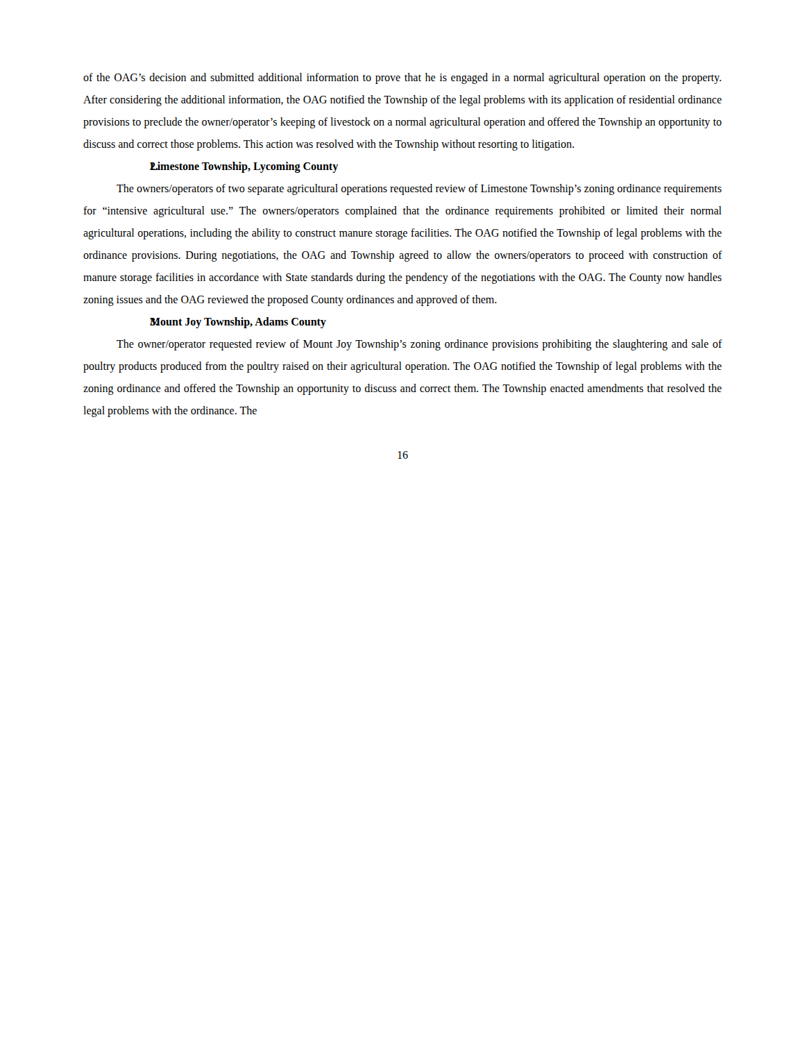of the OAG’s decision and submitted additional information to prove that he is engaged in a normal agricultural operation on the property. After considering the additional information, the OAG notified the Township of the legal problems with its application of residential ordinance provisions to preclude the owner/operator’s keeping of livestock on a normal agricultural operation and offered the Township an opportunity to discuss and correct those problems. This action was resolved with the Township without resorting to litigation.
2. Limestone Township, Lycoming County
The owners/operators of two separate agricultural operations requested review of Limestone Township’s zoning ordinance requirements for “intensive agricultural use.” The owners/operators complained that the ordinance requirements prohibited or limited their normal agricultural operations, including the ability to construct manure storage facilities. The OAG notified the Township of legal problems with the ordinance provisions. During negotiations, the OAG and Township agreed to allow the owners/operators to proceed with construction of manure storage facilities in accordance with State standards during the pendency of the negotiations with the OAG. The County now handles zoning issues and the OAG reviewed the proposed County ordinances and approved of them.
3. Mount Joy Township, Adams County
The owner/operator requested review of Mount Joy Township’s zoning ordinance provisions prohibiting the slaughtering and sale of poultry products produced from the poultry raised on their agricultural operation. The OAG notified the Township of legal problems with the zoning ordinance and offered the Township an opportunity to discuss and correct them. The Township enacted amendments that resolved the legal problems with the ordinance. The
16